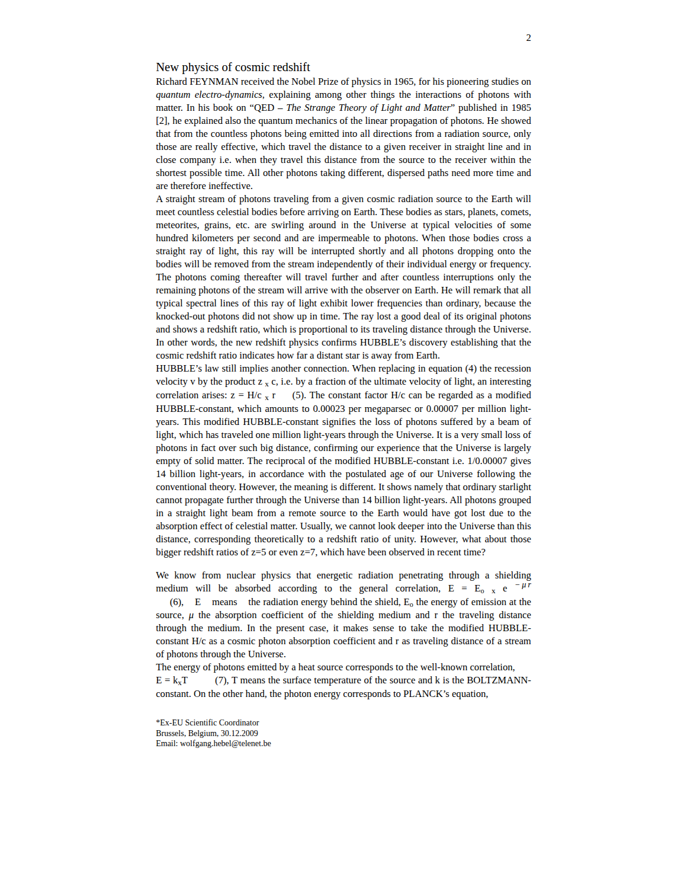2
New physics of cosmic redshift
Richard FEYNMAN received the Nobel Prize of physics in 1965, for his pioneering studies on quantum electro-dynamics, explaining among other things the interactions of photons with matter. In his book on “QED – The Strange Theory of Light and Matter” published in 1985 [2], he explained also the quantum mechanics of the linear propagation of photons. He showed that from the countless photons being emitted into all directions from a radiation source, only those are really effective, which travel the distance to a given receiver in straight line and in close company i.e. when they travel this distance from the source to the receiver within the shortest possible time. All other photons taking different, dispersed paths need more time and are therefore ineffective.
A straight stream of photons traveling from a given cosmic radiation source to the Earth will meet countless celestial bodies before arriving on Earth. These bodies as stars, planets, comets, meteorites, grains, etc. are swirling around in the Universe at typical velocities of some hundred kilometers per second and are impermeable to photons. When those bodies cross a straight ray of light, this ray will be interrupted shortly and all photons dropping onto the bodies will be removed from the stream independently of their individual energy or frequency. The photons coming thereafter will travel further and after countless interruptions only the remaining photons of the stream will arrive with the observer on Earth. He will remark that all typical spectral lines of this ray of light exhibit lower frequencies than ordinary, because the knocked-out photons did not show up in time. The ray lost a good deal of its original photons and shows a redshift ratio, which is proportional to its traveling distance through the Universe. In other words, the new redshift physics confirms HUBBLE’s discovery establishing that the cosmic redshift ratio indicates how far a distant star is away from Earth.
HUBBLE’s law still implies another connection. When replacing in equation (4) the recession velocity v by the product z x c, i.e. by a fraction of the ultimate velocity of light, an interesting correlation arises: z = H/c x r (5). The constant factor H/c can be regarded as a modified HUBBLE-constant, which amounts to 0.00023 per megaparsec or 0.00007 per million light-years. This modified HUBBLE-constant signifies the loss of photons suffered by a beam of light, which has traveled one million light-years through the Universe. It is a very small loss of photons in fact over such big distance, confirming our experience that the Universe is largely empty of solid matter. The reciprocal of the modified HUBBLE-constant i.e. 1/0.00007 gives 14 billion light-years, in accordance with the postulated age of our Universe following the conventional theory. However, the meaning is different. It shows namely that ordinary starlight cannot propagate further through the Universe than 14 billion light-years. All photons grouped in a straight light beam from a remote source to the Earth would have got lost due to the absorption effect of celestial matter. Usually, we cannot look deeper into the Universe than this distance, corresponding theoretically to a redshift ratio of unity. However, what about those bigger redshift ratios of z=5 or even z=7, which have been observed in recent time?
We know from nuclear physics that energetic radiation penetrating through a shielding medium will be absorbed according to the general correlation, E = Eo x e − μ r (6), E means the radiation energy behind the shield, Eo the energy of emission at the source, μ the absorption coefficient of the shielding medium and r the traveling distance through the medium. In the present case, it makes sense to take the modified HUBBLE-constant H/c as a cosmic photon absorption coefficient and r as traveling distance of a stream of photons through the Universe.
The energy of photons emitted by a heat source corresponds to the well-known correlation,
E = kx T (7), T means the surface temperature of the source and k is the BOLTZMANN-constant. On the other hand, the photon energy corresponds to PLANCK’s equation,
*Ex-EU Scientific Coordinator
Brussels, Belgium, 30.12.2009
Email: wolfgang.hebel@telenet.be